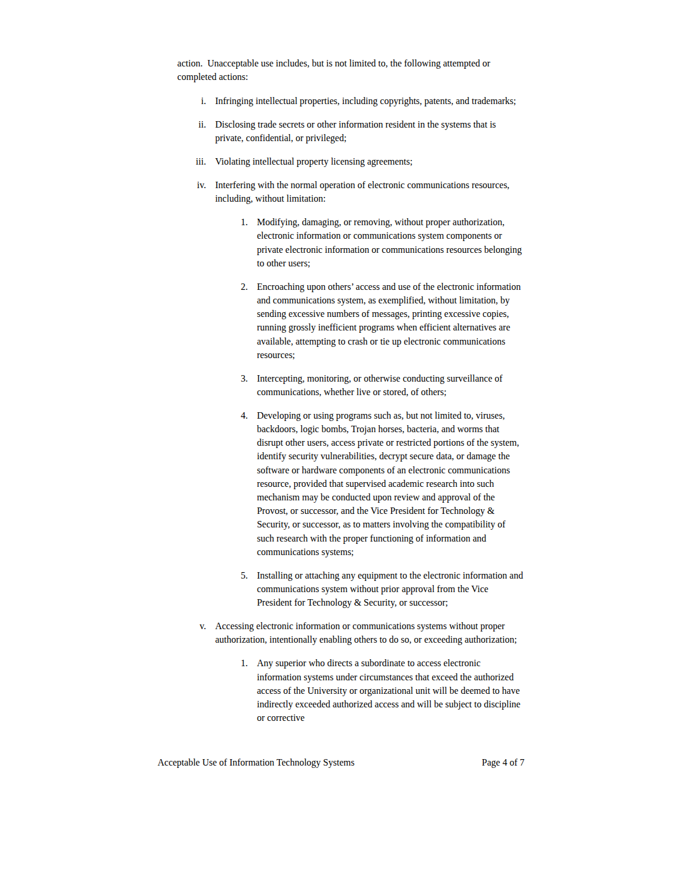action. Unacceptable use includes, but is not limited to, the following attempted or completed actions:
Infringing intellectual properties, including copyrights, patents, and trademarks;
Disclosing trade secrets or other information resident in the systems that is private, confidential, or privileged;
Violating intellectual property licensing agreements;
Interfering with the normal operation of electronic communications resources, including, without limitation:
Modifying, damaging, or removing, without proper authorization, electronic information or communications system components or private electronic information or communications resources belonging to other users;
Encroaching upon others’ access and use of the electronic information and communications system, as exemplified, without limitation, by sending excessive numbers of messages, printing excessive copies, running grossly inefficient programs when efficient alternatives are available, attempting to crash or tie up electronic communications resources;
Intercepting, monitoring, or otherwise conducting surveillance of communications, whether live or stored, of others;
Developing or using programs such as, but not limited to, viruses, backdoors, logic bombs, Trojan horses, bacteria, and worms that disrupt other users, access private or restricted portions of the system, identify security vulnerabilities, decrypt secure data, or damage the software or hardware components of an electronic communications resource, provided that supervised academic research into such mechanism may be conducted upon review and approval of the Provost, or successor, and the Vice President for Technology & Security, or successor, as to matters involving the compatibility of such research with the proper functioning of information and communications systems;
Installing or attaching any equipment to the electronic information and communications system without prior approval from the Vice President for Technology & Security, or successor;
Accessing electronic information or communications systems without proper authorization, intentionally enabling others to do so, or exceeding authorization;
Any superior who directs a subordinate to access electronic information systems under circumstances that exceed the authorized access of the University or organizational unit will be deemed to have indirectly exceeded authorized access and will be subject to discipline or corrective
Acceptable Use of Information Technology Systems
Page 4 of 7